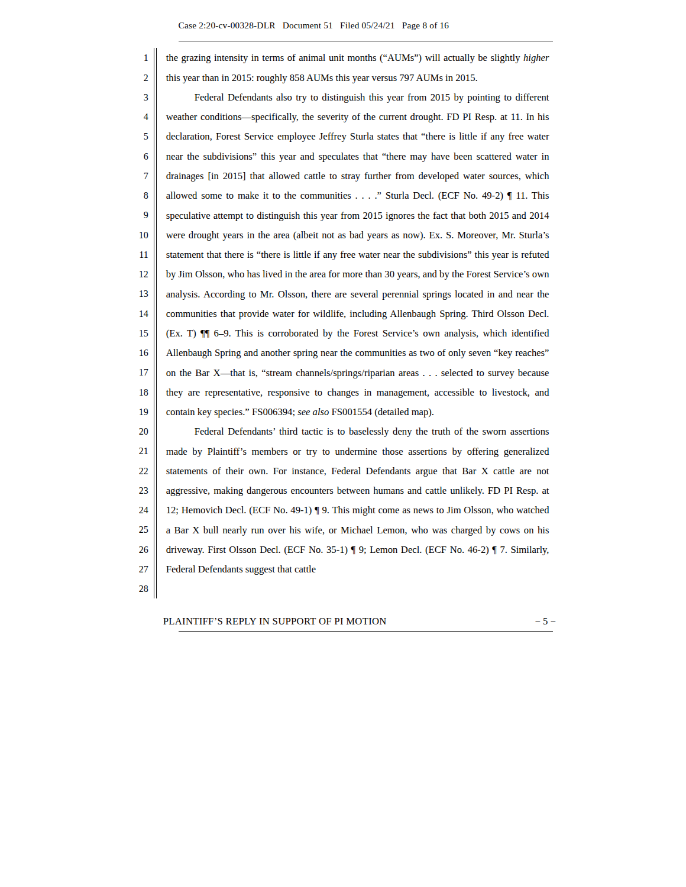Case 2:20-cv-00328-DLR Document 51 Filed 05/24/21 Page 8 of 16
1
2
3
4
5
6
7
8
9
10
11
12
13
14
15
16
17
18
19
20
21
22
23
24
25
26
27
28
the grazing intensity in terms of animal unit months (“AUMs”) will actually be slightly higher this year than in 2015: roughly 858 AUMs this year versus 797 AUMs in 2015.
Federal Defendants also try to distinguish this year from 2015 by pointing to different weather conditions—specifically, the severity of the current drought. FD PI Resp. at 11. In his declaration, Forest Service employee Jeffrey Sturla states that “there is little if any free water near the subdivisions” this year and speculates that “there may have been scattered water in drainages [in 2015] that allowed cattle to stray further from developed water sources, which allowed some to make it to the communities . . . .” Sturla Decl. (ECF No. 49-2) ¶ 11. This speculative attempt to distinguish this year from 2015 ignores the fact that both 2015 and 2014 were drought years in the area (albeit not as bad years as now). Ex. S. Moreover, Mr. Sturla’s statement that there is “there is little if any free water near the subdivisions” this year is refuted by Jim Olsson, who has lived in the area for more than 30 years, and by the Forest Service’s own analysis. According to Mr. Olsson, there are several perennial springs located in and near the communities that provide water for wildlife, including Allenbaugh Spring. Third Olsson Decl. (Ex. T) ¶¶ 6–9. This is corroborated by the Forest Service’s own analysis, which identified Allenbaugh Spring and another spring near the communities as two of only seven “key reaches” on the Bar X—that is, “stream channels/springs/riparian areas . . . selected to survey because they are representative, responsive to changes in management, accessible to livestock, and contain key species.” FS006394; see also FS001554 (detailed map).
Federal Defendants’ third tactic is to baselessly deny the truth of the sworn assertions made by Plaintiff’s members or try to undermine those assertions by offering generalized statements of their own. For instance, Federal Defendants argue that Bar X cattle are not aggressive, making dangerous encounters between humans and cattle unlikely. FD PI Resp. at 12; Hemovich Decl. (ECF No. 49-1) ¶ 9. This might come as news to Jim Olsson, who watched a Bar X bull nearly run over his wife, or Michael Lemon, who was charged by cows on his driveway. First Olsson Decl. (ECF No. 35-1) ¶ 9; Lemon Decl. (ECF No. 46-2) ¶ 7. Similarly, Federal Defendants suggest that cattle
PLAINTIFF’S REPLY IN SUPPORT OF PI MOTION
− 5 −